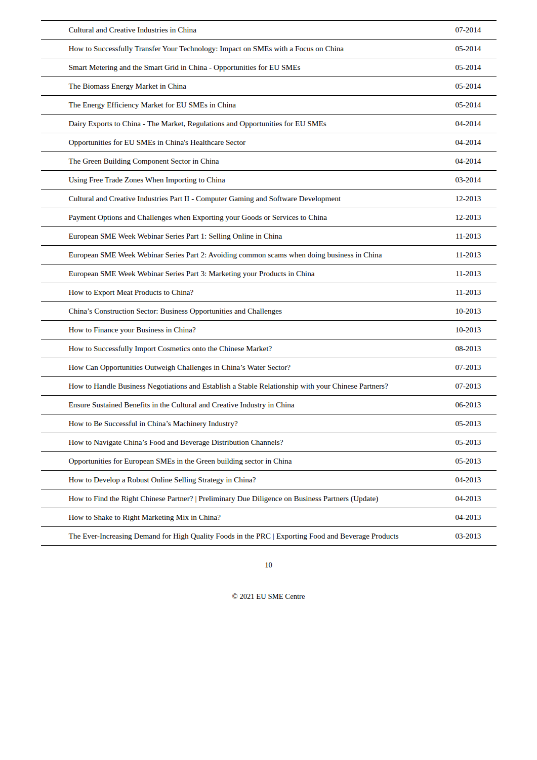| Cultural and Creative Industries in China | 07-2014 |
| How to Successfully Transfer Your Technology: Impact on SMEs with a Focus on China | 05-2014 |
| Smart Metering and the Smart Grid in China - Opportunities for EU SMEs | 05-2014 |
| The Biomass Energy Market in China | 05-2014 |
| The Energy Efficiency Market for EU SMEs in China | 05-2014 |
| Dairy Exports to China - The Market, Regulations and Opportunities for EU SMEs | 04-2014 |
| Opportunities for EU SMEs in China's Healthcare Sector | 04-2014 |
| The Green Building Component Sector in China | 04-2014 |
| Using Free Trade Zones When Importing to China | 03-2014 |
| Cultural and Creative Industries Part II - Computer Gaming and Software Development | 12-2013 |
| Payment Options and Challenges when Exporting your Goods or Services to China | 12-2013 |
| European SME Week Webinar Series Part 1: Selling Online in China | 11-2013 |
| European SME Week Webinar Series Part 2: Avoiding common scams when doing business in China | 11-2013 |
| European SME Week Webinar Series Part 3: Marketing your Products in China | 11-2013 |
| How to Export Meat Products to China? | 11-2013 |
| China’s Construction Sector: Business Opportunities and Challenges | 10-2013 |
| How to Finance your Business in China? | 10-2013 |
| How to Successfully Import Cosmetics onto the Chinese Market? | 08-2013 |
| How Can Opportunities Outweigh Challenges in China’s Water Sector? | 07-2013 |
| How to Handle Business Negotiations and Establish a Stable Relationship with your Chinese Partners? | 07-2013 |
| Ensure Sustained Benefits in the Cultural and Creative Industry in China | 06-2013 |
| How to Be Successful in China’s Machinery Industry? | 05-2013 |
| How to Navigate China’s Food and Beverage Distribution Channels? | 05-2013 |
| Opportunities for European SMEs in the Green building sector in China | 05-2013 |
| How to Develop a Robust Online Selling Strategy in China? | 04-2013 |
| How to Find the Right Chinese Partner? / Preliminary Due Diligence on Business Partners (Update) | 04-2013 |
| How to Shake to Right Marketing Mix in China? | 04-2013 |
| The Ever-Increasing Demand for High Quality Foods in the PRC / Exporting Food and Beverage Products | 03-2013 |
10
© 2021 EU SME Centre